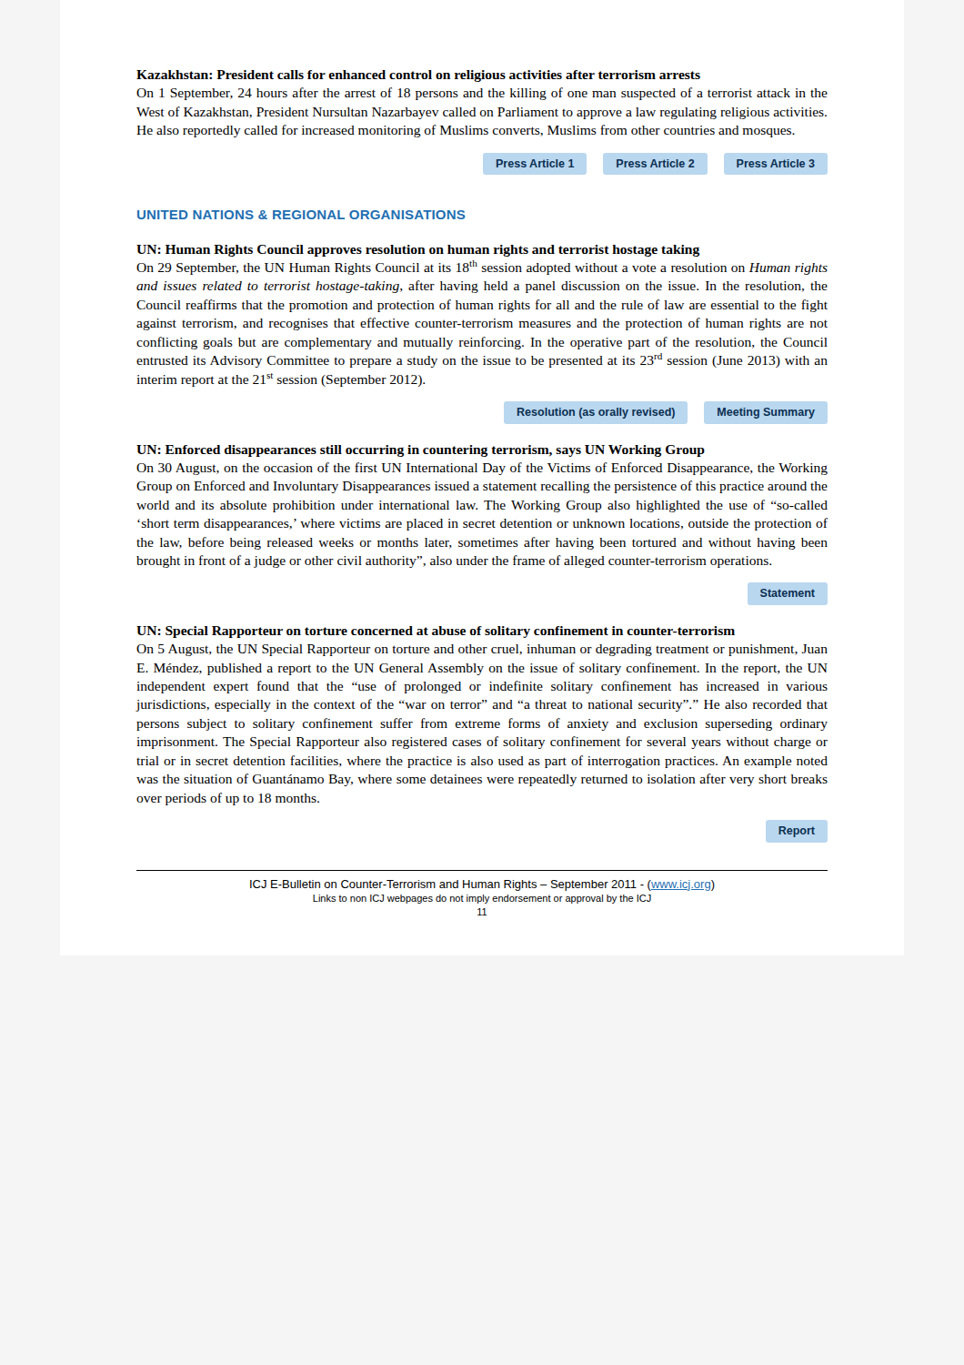Kazakhstan: President calls for enhanced control on religious activities after terrorism arrests
On 1 September, 24 hours after the arrest of 18 persons and the killing of one man suspected of a terrorist attack in the West of Kazakhstan, President Nursultan Nazarbayev called on Parliament to approve a law regulating religious activities. He also reportedly called for increased monitoring of Muslims converts, Muslims from other countries and mosques.
Press Article 1 Press Article 2 Press Article 3
UNITED NATIONS & REGIONAL ORGANISATIONS
UN: Human Rights Council approves resolution on human rights and terrorist hostage taking
On 29 September, the UN Human Rights Council at its 18th session adopted without a vote a resolution on Human rights and issues related to terrorist hostage-taking, after having held a panel discussion on the issue. In the resolution, the Council reaffirms that the promotion and protection of human rights for all and the rule of law are essential to the fight against terrorism, and recognises that effective counter-terrorism measures and the protection of human rights are not conflicting goals but are complementary and mutually reinforcing. In the operative part of the resolution, the Council entrusted its Advisory Committee to prepare a study on the issue to be presented at its 23rd session (June 2013) with an interim report at the 21st session (September 2012).
Resolution (as orally revised) Meeting Summary
UN: Enforced disappearances still occurring in countering terrorism, says UN Working Group
On 30 August, on the occasion of the first UN International Day of the Victims of Enforced Disappearance, the Working Group on Enforced and Involuntary Disappearances issued a statement recalling the persistence of this practice around the world and its absolute prohibition under international law. The Working Group also highlighted the use of “so-called ‘short term disappearances,’ where victims are placed in secret detention or unknown locations, outside the protection of the law, before being released weeks or months later, sometimes after having been tortured and without having been brought in front of a judge or other civil authority”, also under the frame of alleged counter-terrorism operations.
Statement
UN: Special Rapporteur on torture concerned at abuse of solitary confinement in counter-terrorism
On 5 August, the UN Special Rapporteur on torture and other cruel, inhuman or degrading treatment or punishment, Juan E. Méndez, published a report to the UN General Assembly on the issue of solitary confinement. In the report, the UN independent expert found that the “use of prolonged or indefinite solitary confinement has increased in various jurisdictions, especially in the context of the “war on terror” and “a threat to national security”.” He also recorded that persons subject to solitary confinement suffer from extreme forms of anxiety and exclusion superseding ordinary imprisonment. The Special Rapporteur also registered cases of solitary confinement for several years without charge or trial or in secret detention facilities, where the practice is also used as part of interrogation practices. An example noted was the situation of Guantánamo Bay, where some detainees were repeatedly returned to isolation after very short breaks over periods of up to 18 months.
Report
ICJ E-Bulletin on Counter-Terrorism and Human Rights – September 2011 - (www.icj.org)
Links to non ICJ webpages do not imply endorsement or approval by the ICJ
11